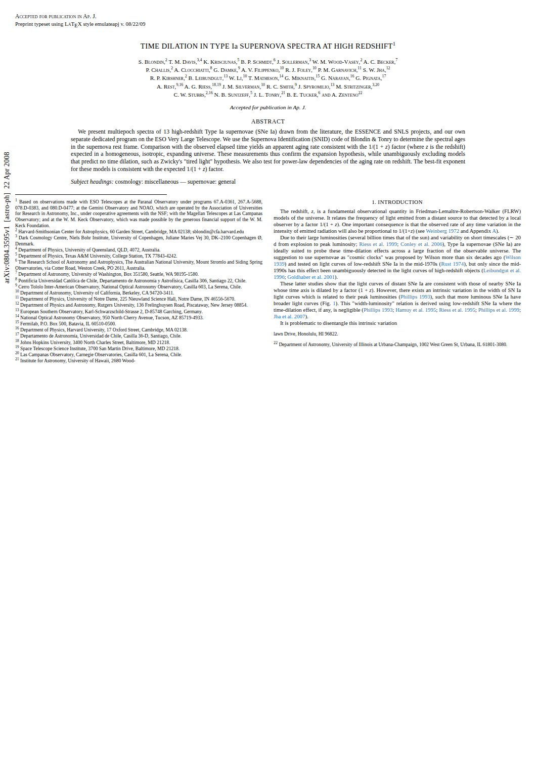arXiv:0804.3595v1 [astro-ph] 22 Apr 2008
Accepted for publication in Ap. J.
Preprint typeset using La TEX style emulateapj v. 08/22/09
TIME DILATION IN TYPE Ia SUPERNOVA SPECTRA AT HIGH REDSHIFT1
S. Blondin,2 T. M. Davis,3,4 K. Krisciunas,5 B. P. Schmidt,6 J. Sollerman,3 W. M. Wood-Vasey,2 A. C. Becker,7
P. Challis,2 A. Clocchiatti,8 G. Damke,9 A. V. Filippenko,10 R. J. Foley,10 P. M. Garnavich,11 S. W. Jha,12
R. P. Kirshner,2 B. Leibundgut,13 W. Li,10 T. Matheson,14 G. Miknaitis,15 G. Narayan,16 G. Pignata,17
A. Rest,9,16 A. G. Riess,18,19 J. M. Silverman,10 R. C. Smith,9 J. Spyromilio,13 M. Stritzinger,3,20
C. W. Stubbs,2,16 N. B. Suntzeff,5 J. L. Tonry,21 B. E. Tucker,6 and A. Zenteno22
Accepted for publication in Ap. J.
ABSTRACT
We present multiepoch spectra of 13 high-redshift Type Ia supernovae (SNe Ia) drawn from the literature, the ESSENCE and SNLS projects, and our own separate dedicated program on the ESO Very Large Telescope. We use the Supernova Identification (SNID) code of Blondin & Tonry to determine the spectral ages in the supernova rest frame. Comparison with the observed elapsed time yields an apparent aging rate consistent with the 1/(1 + z) factor (where z is the redshift) expected in a homogeneous, isotropic, expanding universe. These measurements thus confirm the expansion hypothesis, while unambiguously excluding models that predict no time dilation, such as Zwicky's "tired light" hypothesis. We also test for power-law dependencies of the aging rate on redshift. The best-fit exponent for these models is consistent with the expected 1/(1 + z) factor.
Subject headings: cosmology: miscellaneous — supernovae: general
1 Based on observations made with ESO Telescopes at the Paranal Observatory under programs 67.A-0361, 267.A-5688, 078.D-0383, and 080.D-0477; at the Gemini Observatory and NOAO, which are operated by the Association of Universities for Research in Astronomy, Inc., under cooperative agreements with the NSF; with the Magellan Telescopes at Las Campanas Observatory; and at the W. M. Keck Observatory, which was made possible by the generous financial support of the W. M. Keck Foundation.
2 Harvard-Smithsonian Center for Astrophysics, 60 Garden Street, Cambridge, MA 02138; sblondin@cfa.harvard.edu
3 Dark Cosmology Centre, Niels Bohr Institute, University of Copenhagen, Juliane Maries Vej 30, DK–2100 Copenhagen Ø, Denmark.
4 Department of Physics, University of Queensland, QLD, 4072, Australia.
5 Department of Physics, Texas A&M University, College Station, TX 77843-4242.
6 The Research School of Astronomy and Astrophysics, The Australian National University, Mount Stromlo and Siding Spring Observatories, via Cotter Road, Weston Creek, PO 2611, Australia.
7 Department of Astronomy, University of Washington, Box 351580, Seattle, WA 98195-1580.
8 Pontificia Universidad Católica de Chile, Departamento de Astronomía y Astrofísica, Casilla 306, Santiago 22, Chile.
9 Cerro Tololo Inter-American Observatory, National Optical Astronomy Observatory, Casilla 603, La Serena, Chile.
10 Department of Astronomy, University of California, Berkeley, CA 94720-3411.
11 Department of Physics, University of Notre Dame, 225 Nieuwland Science Hall, Notre Dame, IN 46556-5670.
12 Department of Physics and Astronomy, Rutgers University, 136 Frelinghuysen Road, Piscataway, New Jersey 08854.
13 European Southern Observatory, Karl-Schwarzschild-Strasse 2, D-85748 Garching, Germany.
14 National Optical Astronomy Observatory, 950 North Cherry Avenue, Tucson, AZ 85719-4933.
15 Fermilab, P.O. Box 500, Batavia, IL 60510-0500.
16 Department of Physics, Harvard University, 17 Oxford Street, Cambridge, MA 02138.
17 Departamento de Astronomía, Universidad de Chile, Casilla 36-D, Santiago, Chile.
18 Johns Hopkins University, 3400 North Charles Street, Baltimore, MD 21218.
19 Space Telescope Science Institute, 3700 San Martin Drive, Baltimore, MD 21218.
20 Las Campanas Observatory, Carnegie Observatories, Casilla 601, La Serena, Chile.
21 Institute for Astronomy, University of Hawaii, 2680 Wood-
1. INTRODUCTION
The redshift, z, is a fundamental observational quantity in Friedman-Lemaître-Robertson-Walker (FLRW) models of the universe. It relates the frequency of light emitted from a distant source to that detected by a local observer by a factor 1/(1 + z). One important consequence is that the observed rate of any time variation in the intensity of emitted radiation will also be proportional to 1/(1+z) (see Weinberg 1972 and Appendix A).
Due to their large luminosities (several billion times that of the sun) and variability on short timescales (∼ 20 d from explosion to peak luminosity; Riess et al. 1999; Conley et al. 2006), Type Ia supernovae (SNe Ia) are ideally suited to probe these time-dilation effects across a large fraction of the observable universe. The suggestion to use supernovae as "cosmic clocks" was proposed by Wilson more than six decades ago (Wilson 1939) and tested on light curves of low-redshift SNe Ia in the mid-1970s (Rust 1974), but only since the mid-1990s has this effect been unambiguously detected in the light curves of high-redshift objects (Leibundgut et al. 1996; Goldhaber et al. 2001).
These latter studies show that the light curves of distant SNe Ia are consistent with those of nearby SNe Ia whose time axis is dilated by a factor (1 + z). However, there exists an intrinsic variation in the width of SN Ia light curves which is related to their peak luminosities (Phillips 1993), such that more luminous SNe Ia have broader light curves (Fig. 1). This "width-luminosity" relation is derived using low-redshift SNe Ia where the time-dilation effect, if any, is negligible (Phillips 1993; Hamuy et al. 1995; Riess et al. 1995; Phillips et al. 1999; Jha et al. 2007).
It is problematic to disentangle this intrinsic variation
lawn Drive, Honolulu, HI 96822.
22 Department of Astronomy, University of Illinois at Urbana-Champaign, 1002 West Green St, Urbana, IL 61801-3080.